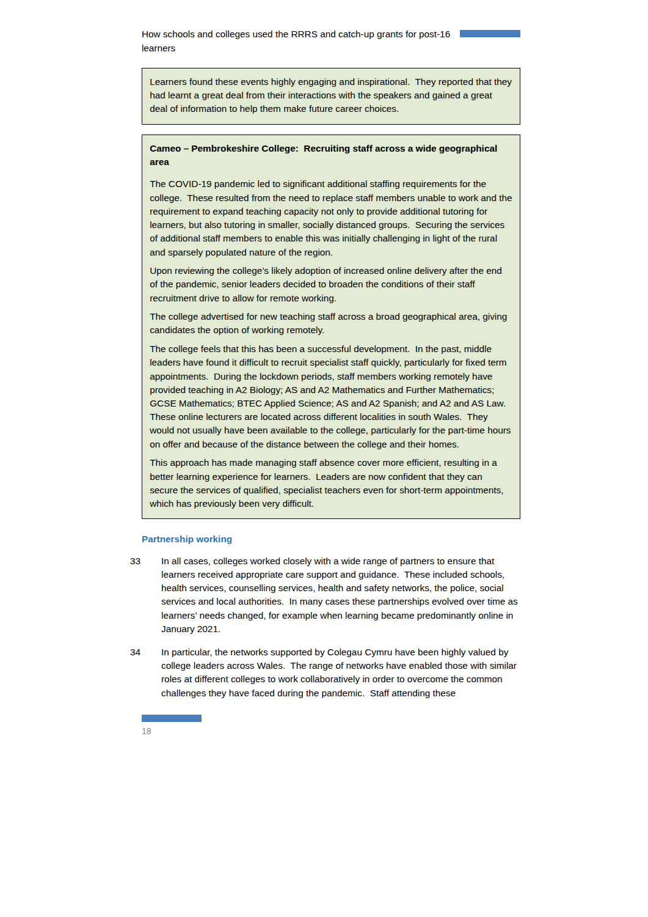How schools and colleges used the RRRS and catch-up grants for post-16 learners
Learners found these events highly engaging and inspirational. They reported that they had learnt a great deal from their interactions with the speakers and gained a great deal of information to help them make future career choices.
Cameo – Pembrokeshire College: Recruiting staff across a wide geographical area
The COVID-19 pandemic led to significant additional staffing requirements for the college. These resulted from the need to replace staff members unable to work and the requirement to expand teaching capacity not only to provide additional tutoring for learners, but also tutoring in smaller, socially distanced groups. Securing the services of additional staff members to enable this was initially challenging in light of the rural and sparsely populated nature of the region.
Upon reviewing the college’s likely adoption of increased online delivery after the end of the pandemic, senior leaders decided to broaden the conditions of their staff recruitment drive to allow for remote working.
The college advertised for new teaching staff across a broad geographical area, giving candidates the option of working remotely.
The college feels that this has been a successful development. In the past, middle leaders have found it difficult to recruit specialist staff quickly, particularly for fixed term appointments. During the lockdown periods, staff members working remotely have provided teaching in A2 Biology; AS and A2 Mathematics and Further Mathematics; GCSE Mathematics; BTEC Applied Science; AS and A2 Spanish; and A2 and AS Law. These online lecturers are located across different localities in south Wales. They would not usually have been available to the college, particularly for the part-time hours on offer and because of the distance between the college and their homes.
This approach has made managing staff absence cover more efficient, resulting in a better learning experience for learners. Leaders are now confident that they can secure the services of qualified, specialist teachers even for short-term appointments, which has previously been very difficult.
Partnership working
33
In all cases, colleges worked closely with a wide range of partners to ensure that learners received appropriate care support and guidance. These included schools, health services, counselling services, health and safety networks, the police, social services and local authorities. In many cases these partnerships evolved over time as learners’ needs changed, for example when learning became predominantly online in January 2021.
34
In particular, the networks supported by Colegau Cymru have been highly valued by college leaders across Wales. The range of networks have enabled those with similar roles at different colleges to work collaboratively in order to overcome the common challenges they have faced during the pandemic. Staff attending these
18